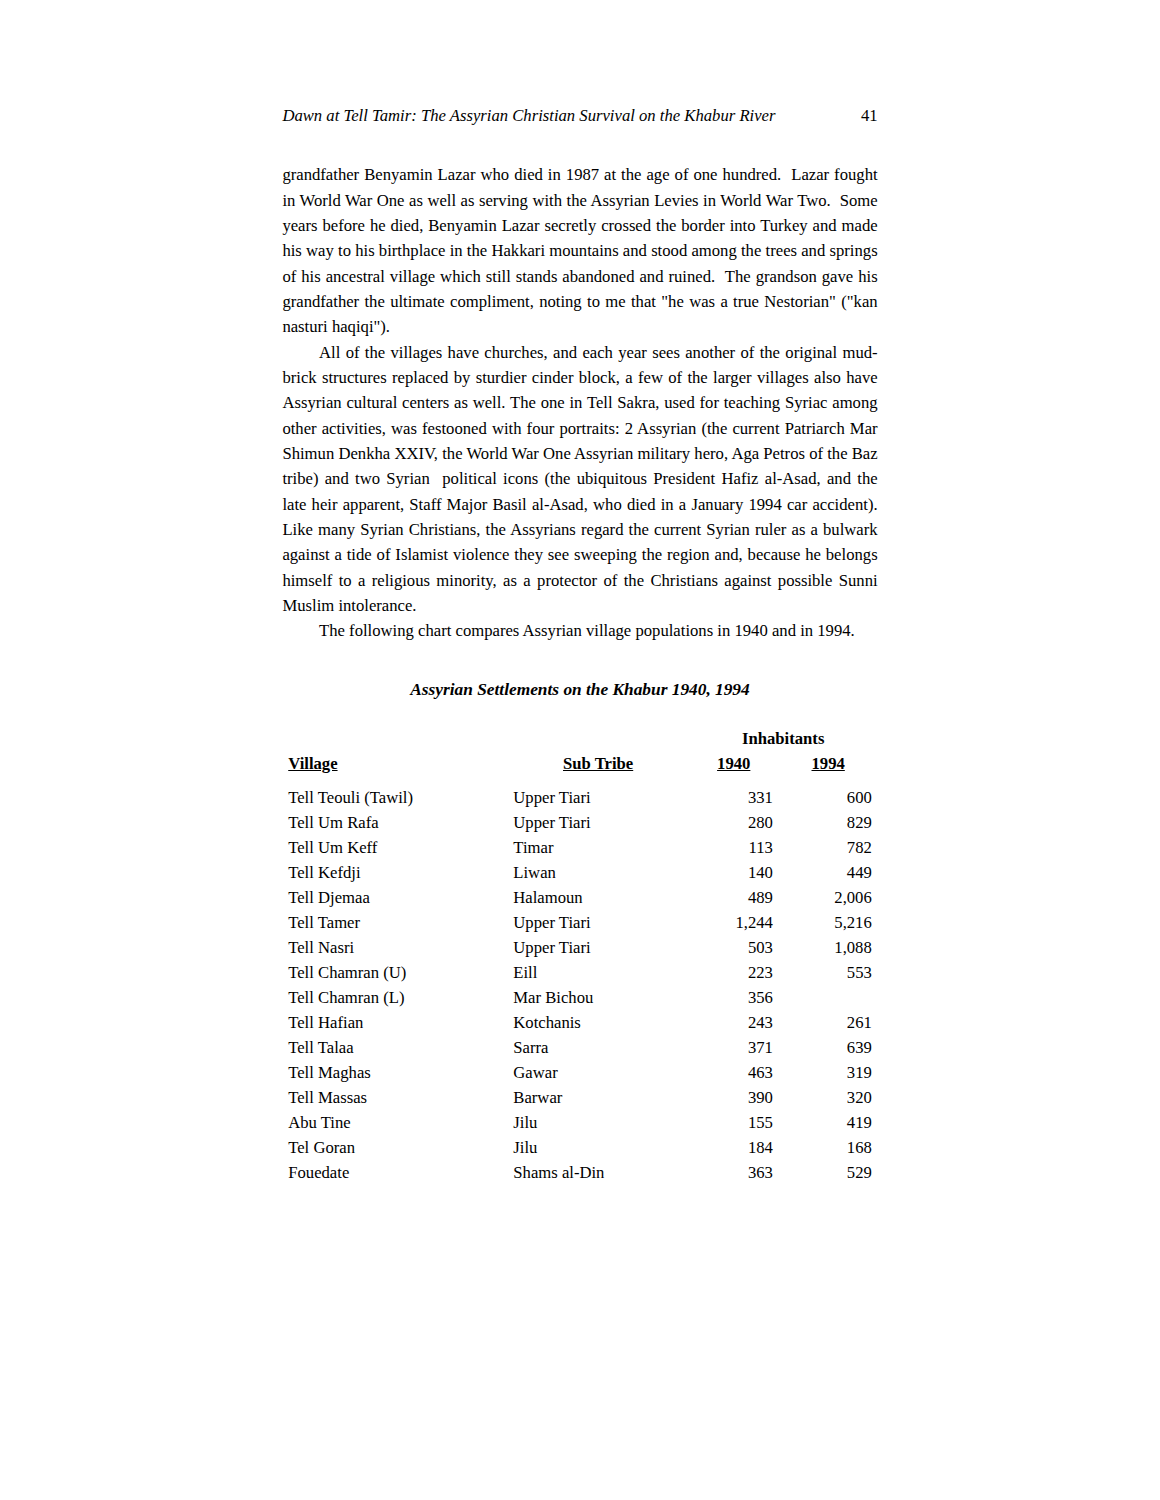Dawn at Tell Tamir: The Assyrian Christian Survival on the Khabur River 41
grandfather Benyamin Lazar who died in 1987 at the age of one hundred. Lazar fought in World War One as well as serving with the Assyrian Levies in World War Two. Some years before he died, Benyamin Lazar secretly crossed the border into Turkey and made his way to his birthplace in the Hakkari mountains and stood among the trees and springs of his ancestral village which still stands abandoned and ruined. The grandson gave his grandfather the ultimate compliment, noting to me that "he was a true Nestorian" ("kan nasturi haqiqi").
All of the villages have churches, and each year sees another of the original mud-brick structures replaced by sturdier cinder block, a few of the larger villages also have Assyrian cultural centers as well. The one in Tell Sakra, used for teaching Syriac among other activities, was festooned with four portraits: 2 Assyrian (the current Patriarch Mar Shimun Denkha XXIV, the World War One Assyrian military hero, Aga Petros of the Baz tribe) and two Syrian political icons (the ubiquitous President Hafiz al-Asad, and the late heir apparent, Staff Major Basil al-Asad, who died in a January 1994 car accident). Like many Syrian Christians, the Assyrians regard the current Syrian ruler as a bulwark against a tide of Islamist violence they see sweeping the region and, because he belongs himself to a religious minority, as a protector of the Christians against possible Sunni Muslim intolerance.
The following chart compares Assyrian village populations in 1940 and in 1994.
Assyrian Settlements on the Khabur 1940, 1994
| | | Inhabitants |
| --- | --- | --- |
| Village | Sub Tribe | 1940 | 1994 |
| Tell Teouli (Tawil) | Upper Tiari | 331 | 600 |
| Tell Um Rafa | Upper Tiari | 280 | 829 |
| Tell Um Keff | Timar | 113 | 782 |
| Tell Kefdji | Liwan | 140 | 449 |
| Tell Djemaa | Halamoun | 489 | 2,006 |
| Tell Tamer | Upper Tiari | 1,244 | 5,216 |
| Tell Nasri | Upper Tiari | 503 | 1,088 |
| Tell Chamran (U) | Eill | 223 | 553 |
| Tell Chamran (L) | Mar Bichou | 356 | |
| Tell Hafian | Kotchanis | 243 | 261 |
| Tell Talaa | Sarra | 371 | 639 |
| Tell Maghas | Gawar | 463 | 319 |
| Tell Massas | Barwar | 390 | 320 |
| Abu Tine | Jilu | 155 | 419 |
| Tel Goran | Jilu | 184 | 168 |
| Fouedate | Shams al-Din | 363 | 529 |